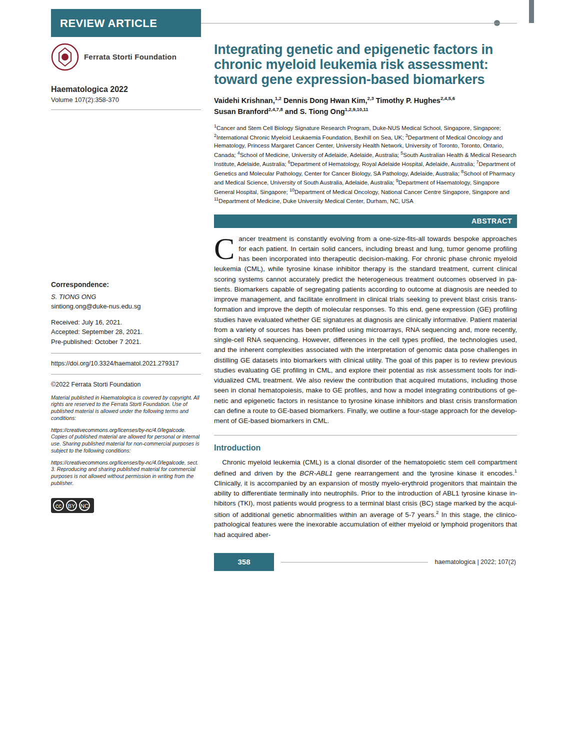Review Article
Ferrata Storti Foundation
Haematologica 2022
Volume 107(2):358-370
Correspondence:
S. TIONG ONG
sintiong.ong@duke-nus.edu.sg
Received: July 16, 2021.
Accepted: September 28, 2021.
Pre-published: October 7 2021.
https://doi.org/10.3324/haematol.2021.279317
©2022 Ferrata Storti Foundation
Material published in Haematologica is covered by copyright. All rights are reserved to the Ferrata Storti Foundation. Use of published material is allowed under the following terms and conditions:
https://creativecommons.org/licenses/by-nc/4.0/legalcode. Copies of published material are allowed for personal or internal use. Sharing published material for non-commercial purposes is subject to the following conditions:
https://creativecommons.org/licenses/by-nc/4.0/legalcode, sect. 3. Reproducing and sharing published material for commercial purposes is not allowed without permission in writing from the publisher.
cc BY NC
Integrating genetic and epigenetic factors in chronic myeloid leukemia risk assessment: toward gene expression-based biomarkers
Vaidehi Krishnan,1,2 Dennis Dong Hwan Kim,2,3 Timothy P. Hughes2,4,5,6
Susan Branford2,4,7,8 and S. Tiong Ong1,2,9,10,11
1Cancer and Stem Cell Biology Signature Research Program, Duke-NUS Medical School, Singapore, Singapore; 2International Chronic Myeloid Leukaemia Foundation, Bexhill on Sea, UK; 3Department of Medical Oncology and Hematology, Princess Margaret Cancer Center, University Health Network, University of Toronto, Toronto, Ontario, Canada; 4School of Medicine, University of Adelaide, Adelaide, Australia; 5South Australian Health & Medical Research Institute, Adelaide, Australia; 6Department of Hematology, Royal Adelaide Hospital, Adelaide, Australia; 7Department of Genetics and Molecular Pathology, Center for Cancer Biology, SA Pathology, Adelaide, Australia; 8School of Pharmacy and Medical Science, University of South Australia, Adelaide, Australia; 9Department of Haematology, Singapore General Hospital, Singapore; 10Department of Medical Oncology, National Cancer Centre Singapore, Singapore and 11Department of Medicine, Duke University Medical Center, Durham, NC, USA
Abstract
Cancer treatment is constantly evolving from a one-size-fits-all towards bespoke approaches for each patient. In certain solid cancers, including breast and lung, tumor genome profiling has been incorporated into therapeutic decision-making. For chronic phase chronic myeloid leukemia (CML), while tyrosine kinase inhibitor therapy is the standard treatment, current clinical scoring systems cannot accurately predict the heterogeneous treatment outcomes observed in patients. Biomarkers capable of segregating patients according to outcome at diagnosis are needed to improve management, and facilitate enrollment in clinical trials seeking to prevent blast crisis transformation and improve the depth of molecular responses. To this end, gene expression (GE) profiling studies have evaluated whether GE signatures at diagnosis are clinically informative. Patient material from a variety of sources has been profiled using microarrays, RNA sequencing and, more recently, single-cell RNA sequencing. However, differences in the cell types profiled, the technologies used, and the inherent complexities associated with the interpretation of genomic data pose challenges in distilling GE datasets into biomarkers with clinical utility. The goal of this paper is to review previous studies evaluating GE profiling in CML, and explore their potential as risk assessment tools for individualized CML treatment. We also review the contribution that acquired mutations, including those seen in clonal hematopoiesis, make to GE profiles, and how a model integrating contributions of genetic and epigenetic factors in resistance to tyrosine kinase inhibitors and blast crisis transformation can define a route to GE-based biomarkers. Finally, we outline a four-stage approach for the development of GE-based biomarkers in CML.
Introduction
Chronic myeloid leukemia (CML) is a clonal disorder of the hematopoietic stem cell compartment defined and driven by the BCR-ABL1 gene rearrangement and the tyrosine kinase it encodes.1 Clinically, it is accompanied by an expansion of mostly myelo-erythroid progenitors that maintain the ability to differentiate terminally into neutrophils. Prior to the introduction of ABL1 tyrosine kinase inhibitors (TKI), most patients would progress to a terminal blast crisis (BC) stage marked by the acquisition of additional genetic abnormalities within an average of 5-7 years.2 In this stage, the clinico-pathological features were the inexorable accumulation of either myeloid or lymphoid progenitors that had acquired aber-
358
haematologica | 2022; 107(2)